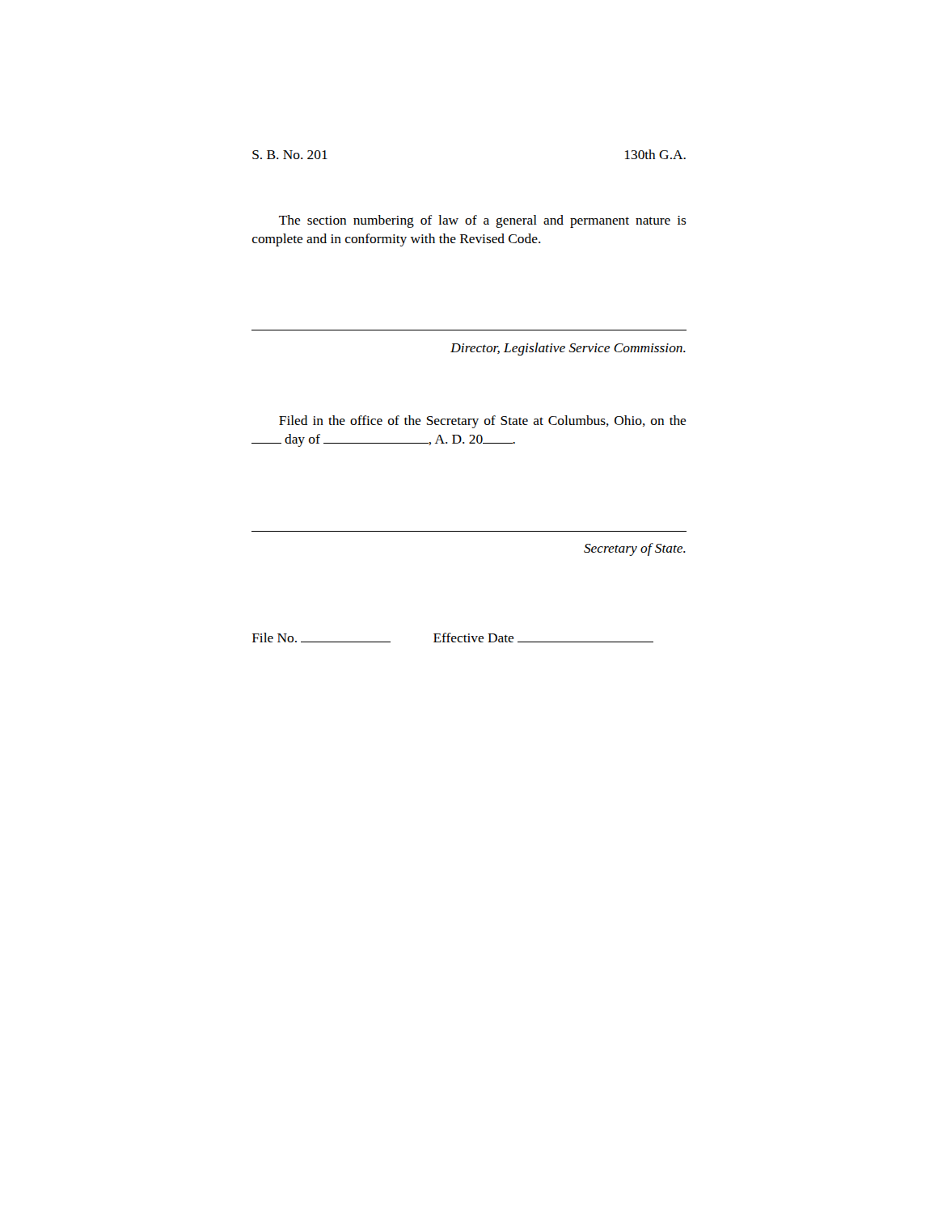S. B. No. 201
130th G.A.
The section numbering of law of a general and permanent nature is complete and in conformity with the Revised Code.
Director, Legislative Service Commission.
Filed in the office of the Secretary of State at Columbus, Ohio, on the day of , A. D. 20 .
Secretary of State.
File No. Effective Date